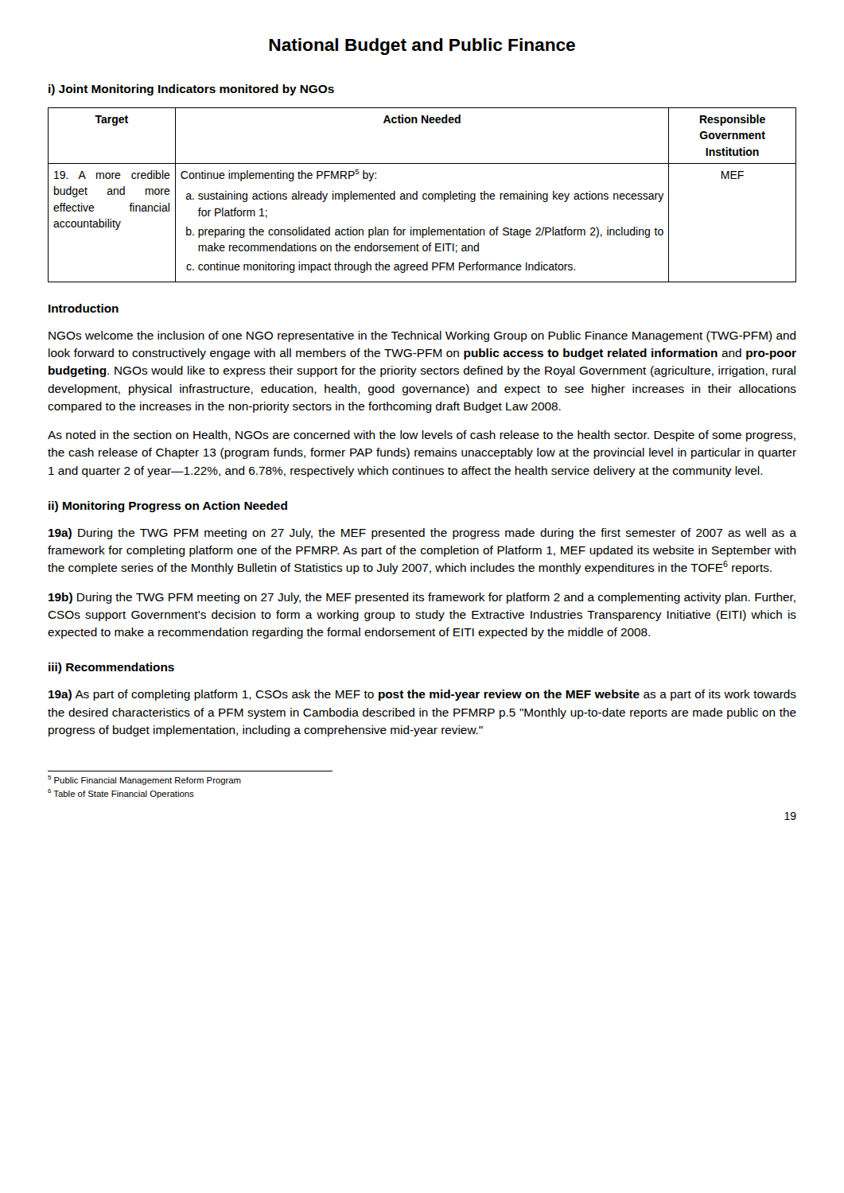National Budget and Public Finance
i) Joint Monitoring Indicators monitored by NGOs
| Target | Action Needed | Responsible Government Institution |
| --- | --- | --- |
| 19. A more credible budget and more effective financial accountability | Continue implementing the PFMRP 5 by: sustaining actions already implemented and completing the remaining key actions necessary for Platform 1; preparing the consolidated action plan for implementation of Stage 2/Platform 2), including to make recommendations on the endorsement of EITI; and continue monitoring impact through the agreed PFM Performance Indicators. | MEF |
Introduction
NGOs welcome the inclusion of one NGO representative in the Technical Working Group on Public Finance Management (TWG-PFM) and look forward to constructively engage with all members of the TWG-PFM on public access to budget related information and pro-poor budgeting. NGOs would like to express their support for the priority sectors defined by the Royal Government (agriculture, irrigation, rural development, physical infrastructure, education, health, good governance) and expect to see higher increases in their allocations compared to the increases in the non-priority sectors in the forthcoming draft Budget Law 2008.
As noted in the section on Health, NGOs are concerned with the low levels of cash release to the health sector. Despite of some progress, the cash release of Chapter 13 (program funds, former PAP funds) remains unacceptably low at the provincial level in particular in quarter 1 and quarter 2 of year—1.22%, and 6.78%, respectively which continues to affect the health service delivery at the community level.
ii) Monitoring Progress on Action Needed
19a) During the TWG PFM meeting on 27 July, the MEF presented the progress made during the first semester of 2007 as well as a framework for completing platform one of the PFMRP. As part of the completion of Platform 1, MEF updated its website in September with the complete series of the Monthly Bulletin of Statistics up to July 2007, which includes the monthly expenditures in the TOFE6 reports.
19b) During the TWG PFM meeting on 27 July, the MEF presented its framework for platform 2 and a complementing activity plan. Further, CSOs support Government's decision to form a working group to study the Extractive Industries Transparency Initiative (EITI) which is expected to make a recommendation regarding the formal endorsement of EITI expected by the middle of 2008.
iii) Recommendations
19a) As part of completing platform 1, CSOs ask the MEF to post the mid-year review on the MEF website as a part of its work towards the desired characteristics of a PFM system in Cambodia described in the PFMRP p.5 "Monthly up-to-date reports are made public on the progress of budget implementation, including a comprehensive mid-year review."
5 Public Financial Management Reform Program
6 Table of State Financial Operations
19